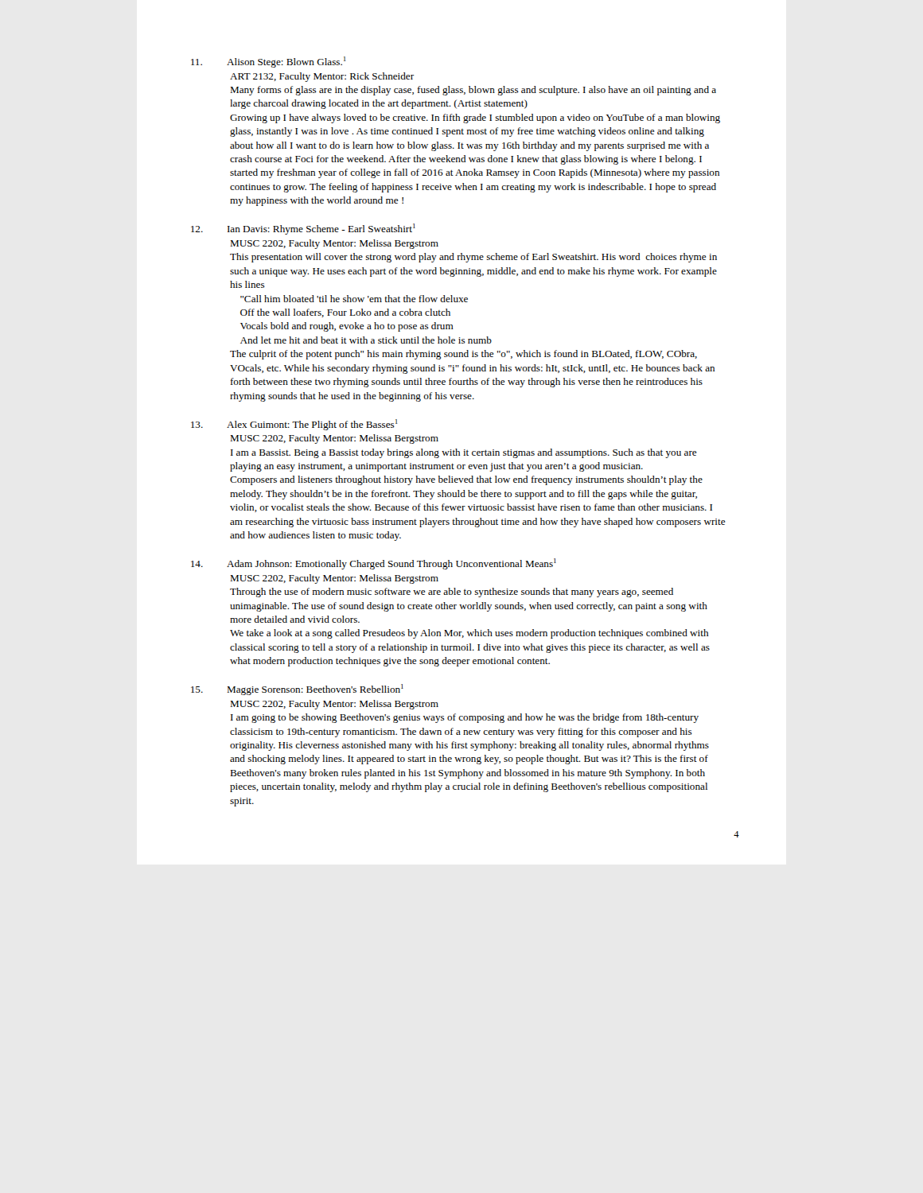Alison Stege: Blown Glass.1 ART 2132, Faculty Mentor: Rick Schneider
Many forms of glass are in the display case, fused glass, blown glass and sculpture. I also have an oil painting and a large charcoal drawing located in the art department. (Artist statement)
Growing up I have always loved to be creative. In fifth grade I stumbled upon a video on YouTube of a man blowing glass, instantly I was in love . As time continued I spent most of my free time watching videos online and talking about how all I want to do is learn how to blow glass. It was my 16th birthday and my parents surprised me with a crash course at Foci for the weekend. After the weekend was done I knew that glass blowing is where I belong. I started my freshman year of college in fall of 2016 at Anoka Ramsey in Coon Rapids (Minnesota) where my passion continues to grow. The feeling of happiness I receive when I am creating my work is indescribable. I hope to spread my happiness with the world around me !
Ian Davis: Rhyme Scheme - Earl Sweatshirt1 MUSC 2202, Faculty Mentor: Melissa Bergstrom
This presentation will cover the strong word play and rhyme scheme of Earl Sweatshirt. His word choices rhyme in such a unique way. He uses each part of the word beginning, middle, and end to make his rhyme work. For example his lines
"Call him bloated 'til he show 'em that the flow deluxe Off the wall loafers, Four Loko and a cobra clutch Vocals bold and rough, evoke a ho to pose as drum And let me hit and beat it with a stick until the hole is numb
The culprit of the potent punch" his main rhyming sound is the "o", which is found in BLOated, fLOW, CObra, VOcals, etc. While his secondary rhyming sound is "i" found in his words: hIt, stIck, untIl, etc. He bounces back an forth between these two rhyming sounds until three fourths of the way through his verse then he reintroduces his rhyming sounds that he used in the beginning of his verse.
Alex Guimont: The Plight of the Basses1 MUSC 2202, Faculty Mentor: Melissa Bergstrom
I am a Bassist. Being a Bassist today brings along with it certain stigmas and assumptions. Such as that you are playing an easy instrument, a unimportant instrument or even just that you aren’t a good musician.
Composers and listeners throughout history have believed that low end frequency instruments shouldn’t play the melody. They shouldn’t be in the forefront. They should be there to support and to fill the gaps while the guitar, violin, or vocalist steals the show. Because of this fewer virtuosic bassist have risen to fame than other musicians. I am researching the virtuosic bass instrument players throughout time and how they have shaped how composers write and how audiences listen to music today.
Adam Johnson: Emotionally Charged Sound Through Unconventional Means1 MUSC 2202, Faculty Mentor: Melissa Bergstrom
Through the use of modern music software we are able to synthesize sounds that many years ago, seemed unimaginable. The use of sound design to create other worldly sounds, when used correctly, can paint a song with more detailed and vivid colors.
We take a look at a song called Presudeos by Alon Mor, which uses modern production techniques combined with classical scoring to tell a story of a relationship in turmoil. I dive into what gives this piece its character, as well as what modern production techniques give the song deeper emotional content.
Maggie Sorenson: Beethoven's Rebellion1 MUSC 2202, Faculty Mentor: Melissa Bergstrom
I am going to be showing Beethoven's genius ways of composing and how he was the bridge from 18th-century classicism to 19th-century romanticism. The dawn of a new century was very fitting for this composer and his originality. His cleverness astonished many with his first symphony: breaking all tonality rules, abnormal rhythms and shocking melody lines. It appeared to start in the wrong key, so people thought. But was it? This is the first of Beethoven's many broken rules planted in his 1st Symphony and blossomed in his mature 9th Symphony. In both pieces, uncertain tonality, melody and rhythm play a crucial role in defining Beethoven's rebellious compositional spirit.
4